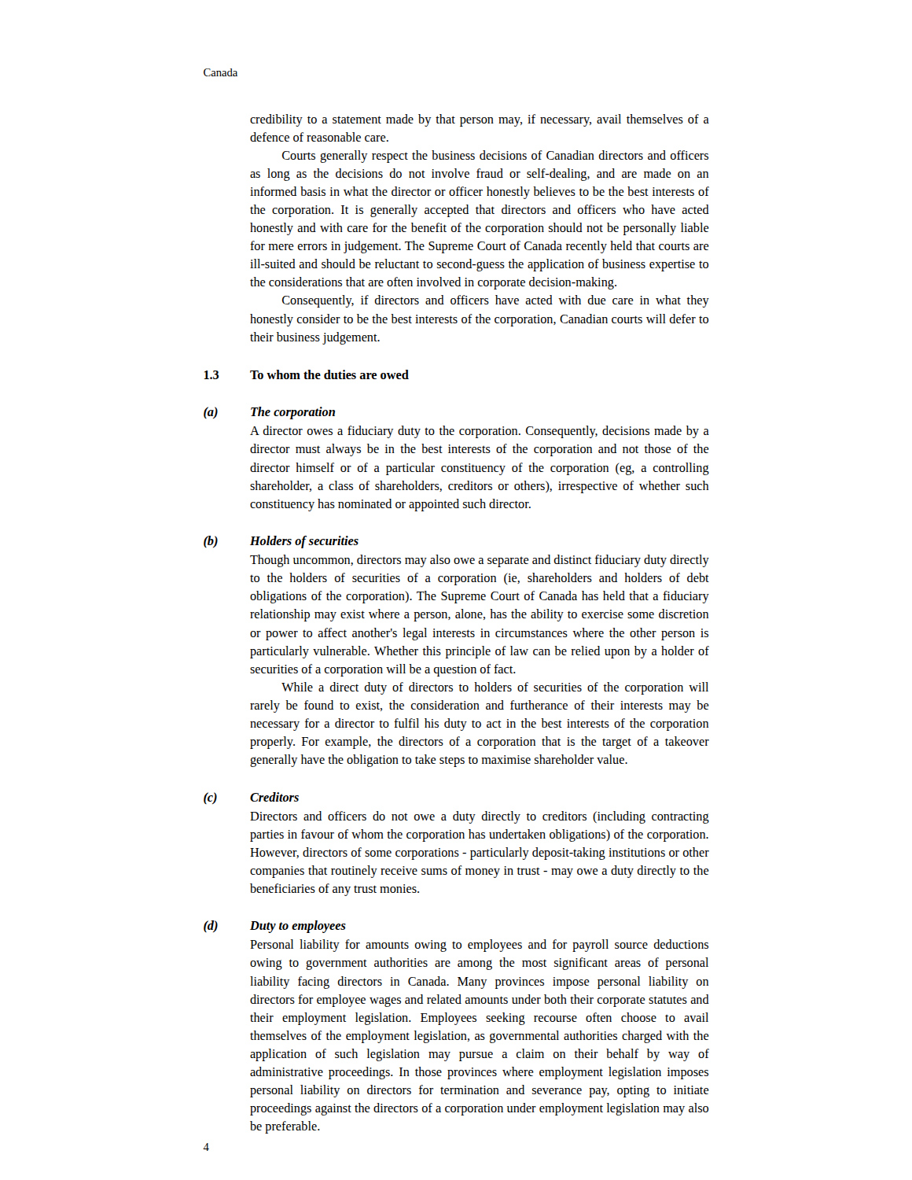Canada
credibility to a statement made by that person may, if necessary, avail themselves of a defence of reasonable care.
Courts generally respect the business decisions of Canadian directors and officers as long as the decisions do not involve fraud or self-dealing, and are made on an informed basis in what the director or officer honestly believes to be the best interests of the corporation. It is generally accepted that directors and officers who have acted honestly and with care for the benefit of the corporation should not be personally liable for mere errors in judgement. The Supreme Court of Canada recently held that courts are ill-suited and should be reluctant to second-guess the application of business expertise to the considerations that are often involved in corporate decision-making.
Consequently, if directors and officers have acted with due care in what they honestly consider to be the best interests of the corporation, Canadian courts will defer to their business judgement.
1.3 To whom the duties are owed
(a) The corporation
A director owes a fiduciary duty to the corporation. Consequently, decisions made by a director must always be in the best interests of the corporation and not those of the director himself or of a particular constituency of the corporation (eg, a controlling shareholder, a class of shareholders, creditors or others), irrespective of whether such constituency has nominated or appointed such director.
(b) Holders of securities
Though uncommon, directors may also owe a separate and distinct fiduciary duty directly to the holders of securities of a corporation (ie, shareholders and holders of debt obligations of the corporation). The Supreme Court of Canada has held that a fiduciary relationship may exist where a person, alone, has the ability to exercise some discretion or power to affect another's legal interests in circumstances where the other person is particularly vulnerable. Whether this principle of law can be relied upon by a holder of securities of a corporation will be a question of fact.
While a direct duty of directors to holders of securities of the corporation will rarely be found to exist, the consideration and furtherance of their interests may be necessary for a director to fulfil his duty to act in the best interests of the corporation properly. For example, the directors of a corporation that is the target of a takeover generally have the obligation to take steps to maximise shareholder value.
(c) Creditors
Directors and officers do not owe a duty directly to creditors (including contracting parties in favour of whom the corporation has undertaken obligations) of the corporation. However, directors of some corporations - particularly deposit-taking institutions or other companies that routinely receive sums of money in trust - may owe a duty directly to the beneficiaries of any trust monies.
(d) Duty to employees
Personal liability for amounts owing to employees and for payroll source deductions owing to government authorities are among the most significant areas of personal liability facing directors in Canada. Many provinces impose personal liability on directors for employee wages and related amounts under both their corporate statutes and their employment legislation. Employees seeking recourse often choose to avail themselves of the employment legislation, as governmental authorities charged with the application of such legislation may pursue a claim on their behalf by way of administrative proceedings. In those provinces where employment legislation imposes personal liability on directors for termination and severance pay, opting to initiate proceedings against the directors of a corporation under employment legislation may also be preferable.
4